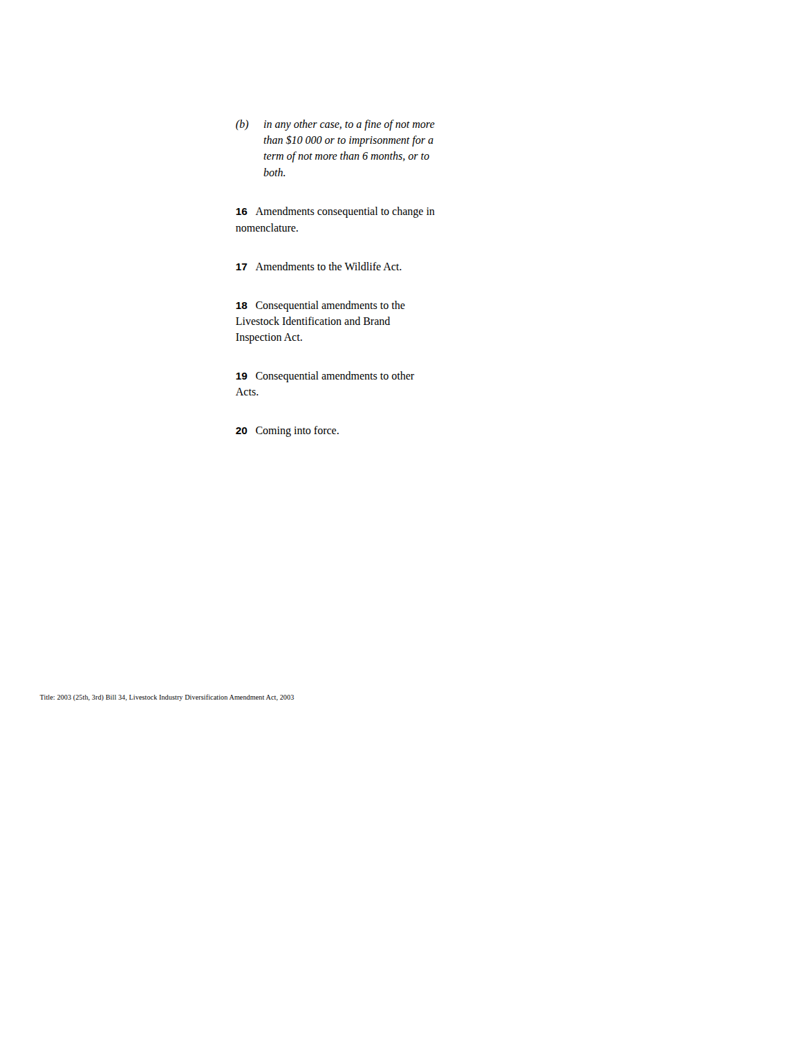(b) in any other case, to a fine of not more than $10 000 or to imprisonment for a term of not more than 6 months, or to both.
16 Amendments consequential to change in nomenclature.
17 Amendments to the Wildlife Act.
18 Consequential amendments to the Livestock Identification and Brand Inspection Act.
19 Consequential amendments to other Acts.
20 Coming into force.
Title: 2003 (25th, 3rd) Bill 34, Livestock Industry Diversification Amendment Act, 2003